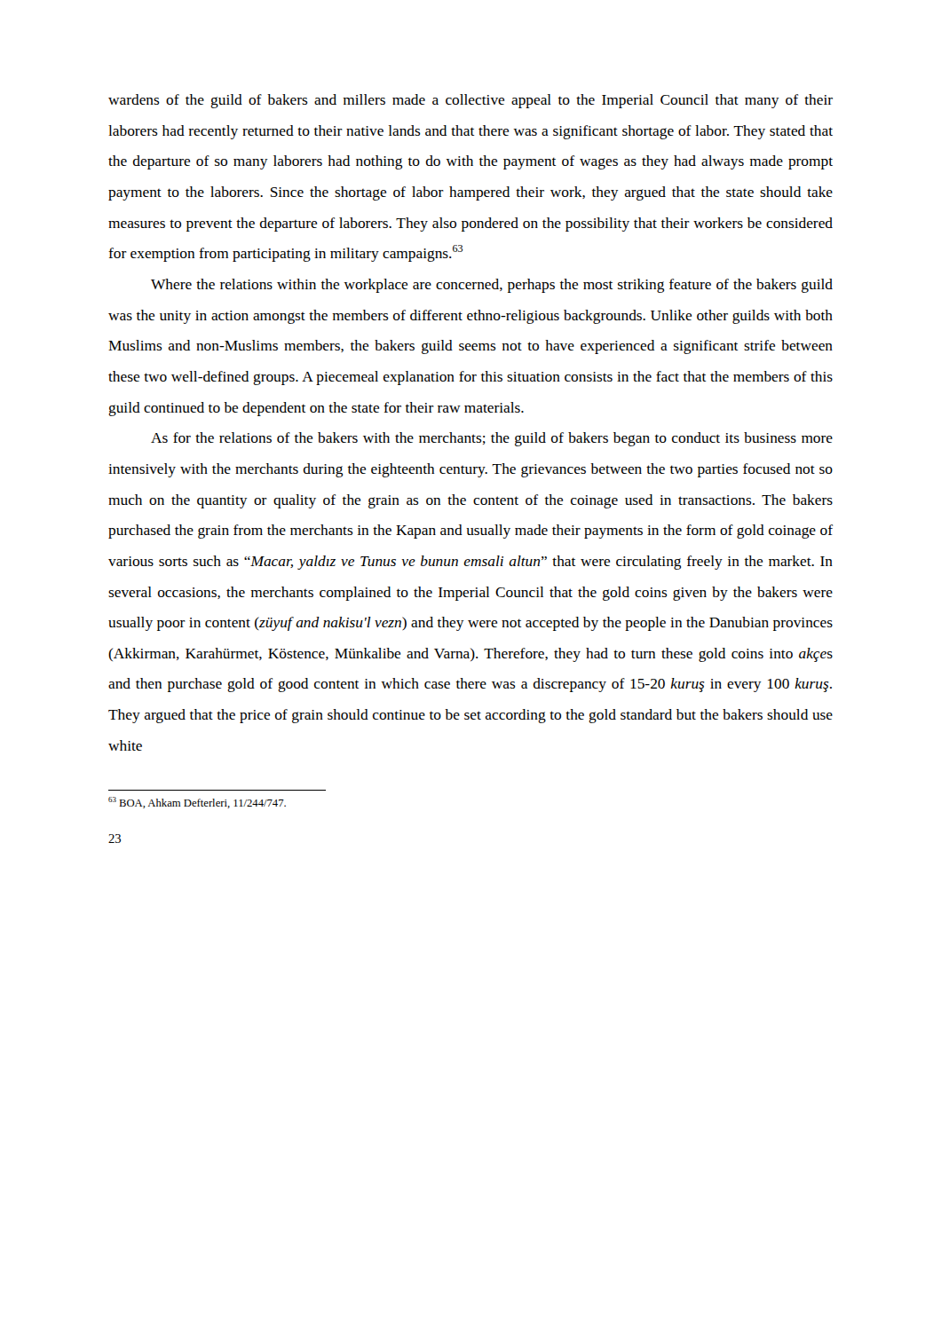wardens of the guild of bakers and millers made a collective appeal to the Imperial Council that many of their laborers had recently returned to their native lands and that there was a significant shortage of labor. They stated that the departure of so many laborers had nothing to do with the payment of wages as they had always made prompt payment to the laborers. Since the shortage of labor hampered their work, they argued that the state should take measures to prevent the departure of laborers. They also pondered on the possibility that their workers be considered for exemption from participating in military campaigns.63
Where the relations within the workplace are concerned, perhaps the most striking feature of the bakers guild was the unity in action amongst the members of different ethno-religious backgrounds. Unlike other guilds with both Muslims and non-Muslims members, the bakers guild seems not to have experienced a significant strife between these two well-defined groups. A piecemeal explanation for this situation consists in the fact that the members of this guild continued to be dependent on the state for their raw materials.
As for the relations of the bakers with the merchants; the guild of bakers began to conduct its business more intensively with the merchants during the eighteenth century. The grievances between the two parties focused not so much on the quantity or quality of the grain as on the content of the coinage used in transactions. The bakers purchased the grain from the merchants in the Kapan and usually made their payments in the form of gold coinage of various sorts such as “Macar, yaldız ve Tunus ve bunun emsali altun” that were circulating freely in the market. In several occasions, the merchants complained to the Imperial Council that the gold coins given by the bakers were usually poor in content (züyuf and nakisu'l vezn) and they were not accepted by the people in the Danubian provinces (Akkirman, Karahürmet, Köstence, Münkalibe and Varna). Therefore, they had to turn these gold coins into akçes and then purchase gold of good content in which case there was a discrepancy of 15-20 kuruş in every 100 kuruş. They argued that the price of grain should continue to be set according to the gold standard but the bakers should use white
63 BOA, Ahkam Defterleri, 11/244/747.
23